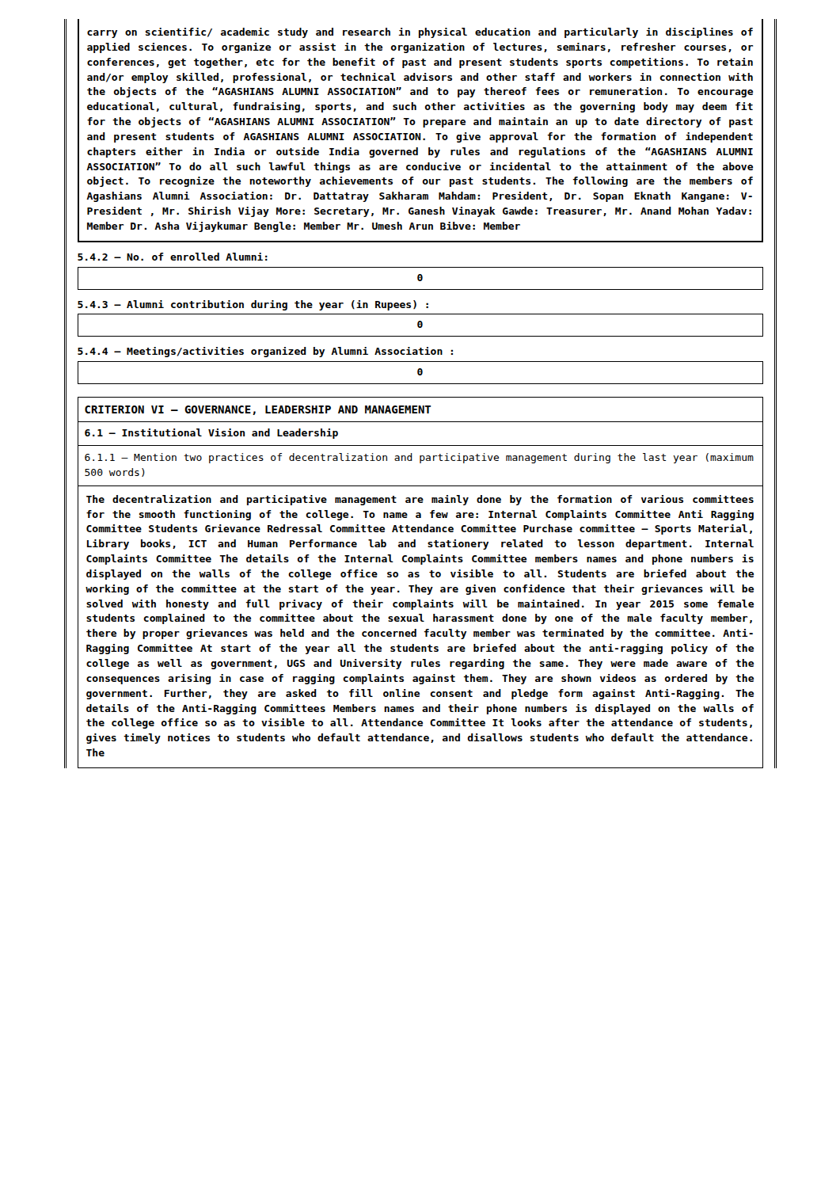carry on scientific/ academic study and research in physical education and particularly in disciplines of applied sciences. To organize or assist in the organization of lectures, seminars, refresher courses, or conferences, get together, etc for the benefit of past and present students sports competitions. To retain and/or employ skilled, professional, or technical advisors and other staff and workers in connection with the objects of the “AGASHIANS ALUMNI ASSOCIATION” and to pay thereof fees or remuneration. To encourage educational, cultural, fundraising, sports, and such other activities as the governing body may deem fit for the objects of “AGASHIANS ALUMNI ASSOCIATION” To prepare and maintain an up to date directory of past and present students of AGASHIANS ALUMNI ASSOCIATION. To give approval for the formation of independent chapters either in India or outside India governed by rules and regulations of the “AGASHIANS ALUMNI ASSOCIATION” To do all such lawful things as are conducive or incidental to the attainment of the above object. To recognize the noteworthy achievements of our past students. The following are the members of Agashians Alumni Association: Dr. Dattatray Sakharam Mahdam: President, Dr. Sopan Eknath Kangane: V-President , Mr. Shirish Vijay More: Secretary, Mr. Ganesh Vinayak Gawde: Treasurer, Mr. Anand Mohan Yadav: Member Dr. Asha Vijaykumar Bengle: Member Mr. Umesh Arun Bibve: Member
5.4.2 – No. of enrolled Alumni:
0
5.4.3 – Alumni contribution during the year (in Rupees) :
0
5.4.4 – Meetings/activities organized by Alumni Association :
0
CRITERION VI – GOVERNANCE, LEADERSHIP AND MANAGEMENT
6.1 – Institutional Vision and Leadership
6.1.1 – Mention two practices of decentralization and participative management during the last year (maximum 500 words)
The decentralization and participative management are mainly done by the formation of various committees for the smooth functioning of the college. To name a few are: Internal Complaints Committee Anti Ragging Committee Students Grievance Redressal Committee Attendance Committee Purchase committee – Sports Material, Library books, ICT and Human Performance lab and stationery related to lesson department. Internal Complaints Committee The details of the Internal Complaints Committee members names and phone numbers is displayed on the walls of the college office so as to visible to all. Students are briefed about the working of the committee at the start of the year. They are given confidence that their grievances will be solved with honesty and full privacy of their complaints will be maintained. In year 2015 some female students complained to the committee about the sexual harassment done by one of the male faculty member, there by proper grievances was held and the concerned faculty member was terminated by the committee. Anti-Ragging Committee At start of the year all the students are briefed about the anti-ragging policy of the college as well as government, UGS and University rules regarding the same. They were made aware of the consequences arising in case of ragging complaints against them. They are shown videos as ordered by the government. Further, they are asked to fill online consent and pledge form against Anti-Ragging. The details of the Anti-Ragging Committees Members names and their phone numbers is displayed on the walls of the college office so as to visible to all. Attendance Committee It looks after the attendance of students, gives timely notices to students who default attendance, and disallows students who default the attendance. The